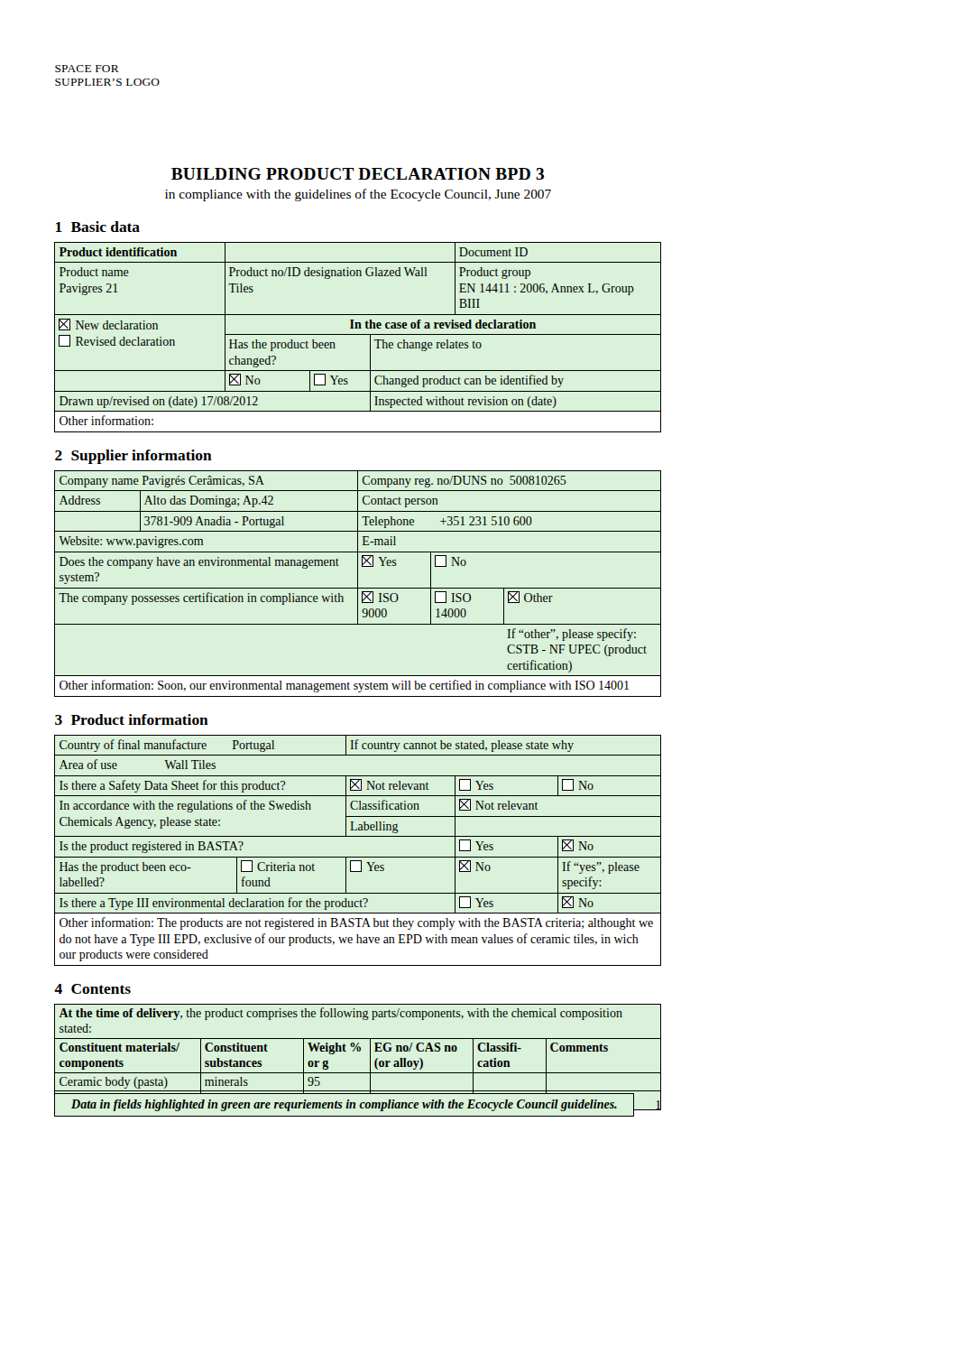SPACE FOR
SUPPLIER’S LOGO
BUILDING PRODUCT DECLARATION BPD 3
in compliance with the guidelines of the Ecocycle Council, June 2007
1 Basic data
| Product identification | | Document ID |
| Product name Pavigres 21 | Product no/ID designation Glazed Wall Tiles | Product group EN 14411 : 2006, Annex L, Group BIII |
| New declaration Revised declaration | In the case of a revised declaration |
| Has the product been changed? | The change relates to |
| | No | Yes | Changed product can be identified by |
| Drawn up/revised on (date) 17/08/2012 | Inspected without revision on (date) |
| Other information: |
2 Supplier information
| Company name Pavigrés Cerâmicas, SA | Company reg. no/DUNS no 500810265 |
| Address | Alto das Dominga; Ap.42 | Contact person |
| | 3781-909 Anadia - Portugal | Telephone +351 231 510 600 |
| Website: www.pavigres.com | E-mail |
| Does the company have an environmental management system? | Yes | No |
| The company possesses certification in compliance with | ISO 9000 | ISO 14000 | Other |
| | If “other”, please specify: CSTB - NF UPEC (product certification) |
| Other information: Soon, our environmental management system will be certified in compliance with ISO 14001 |
3 Product information
| Country of final manufacture Portugal | If country cannot be stated, please state why |
| Area of use Wall Tiles |
| Is there a Safety Data Sheet for this product? | Not relevant | Yes | No |
| In accordance with the regulations of the Swedish Chemicals Agency, please state: | Classification | Not relevant |
| Labelling | |
| Is the product registered in BASTA? | Yes | No |
| Has the product been eco-labelled? | Criteria not found | Yes | No | If “yes”, please specify: |
| Is there a Type III environmental declaration for the product? | Yes | No |
| Other information: The products are not registered in BASTA but they comply with the BASTA criteria; althought we do not have a Type III EPD, exclusive of our products, we have an EPD with mean values of ceramic tiles, in wich our products were considered |
4 Contents
| At the time of delivery , the product comprises the following parts/components, with the chemical composition stated: |
| Constituent materials/ components | Constituent substances | Weight % or g | EG no/ CAS no (or alloy) | Classifi-cation | Comments |
| Ceramic body (pasta) | minerals | 95 | | | |
| Glaze (vidrado) | minerals | 5 | | | |
Data in fields highlighted in green are requriements in compliance with the Ecocycle Council guidelines.
1